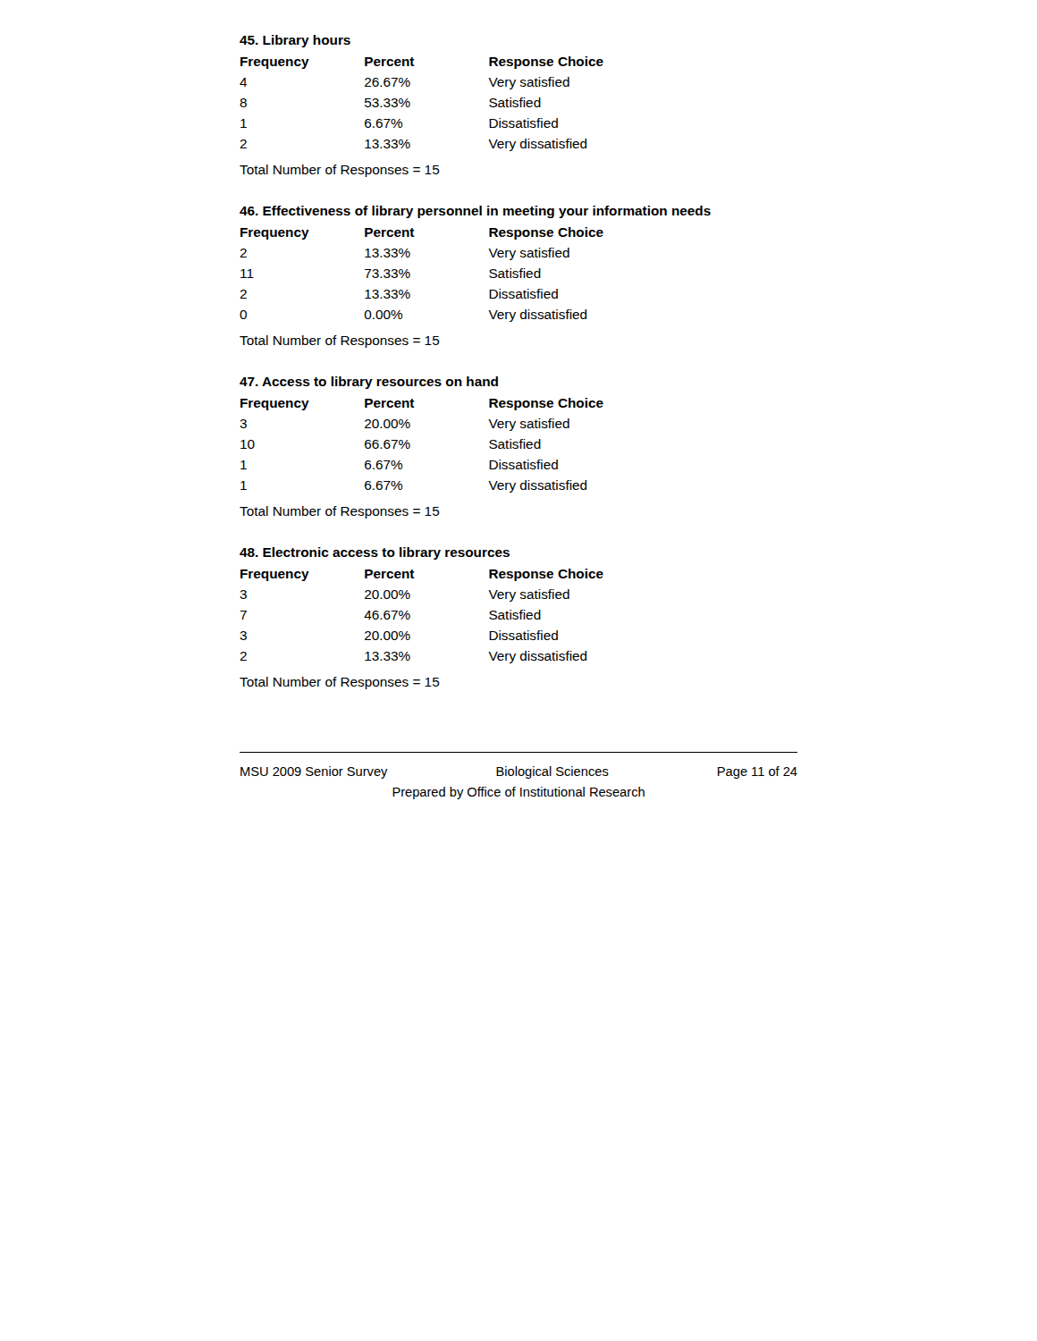45. Library hours
| Frequency | Percent | Response Choice |
| --- | --- | --- |
| 4 | 26.67% | Very satisfied |
| 8 | 53.33% | Satisfied |
| 1 | 6.67% | Dissatisfied |
| 2 | 13.33% | Very dissatisfied |
Total Number of Responses = 15
46. Effectiveness of library personnel in meeting your information needs
| Frequency | Percent | Response Choice |
| --- | --- | --- |
| 2 | 13.33% | Very satisfied |
| 11 | 73.33% | Satisfied |
| 2 | 13.33% | Dissatisfied |
| 0 | 0.00% | Very dissatisfied |
Total Number of Responses = 15
47. Access to library resources on hand
| Frequency | Percent | Response Choice |
| --- | --- | --- |
| 3 | 20.00% | Very satisfied |
| 10 | 66.67% | Satisfied |
| 1 | 6.67% | Dissatisfied |
| 1 | 6.67% | Very dissatisfied |
Total Number of Responses = 15
48. Electronic access to library resources
| Frequency | Percent | Response Choice |
| --- | --- | --- |
| 3 | 20.00% | Very satisfied |
| 7 | 46.67% | Satisfied |
| 3 | 20.00% | Dissatisfied |
| 2 | 13.33% | Very dissatisfied |
Total Number of Responses = 15
MSU 2009 Senior Survey
Biological Sciences
Page 11 of 24
Prepared by Office of Institutional Research